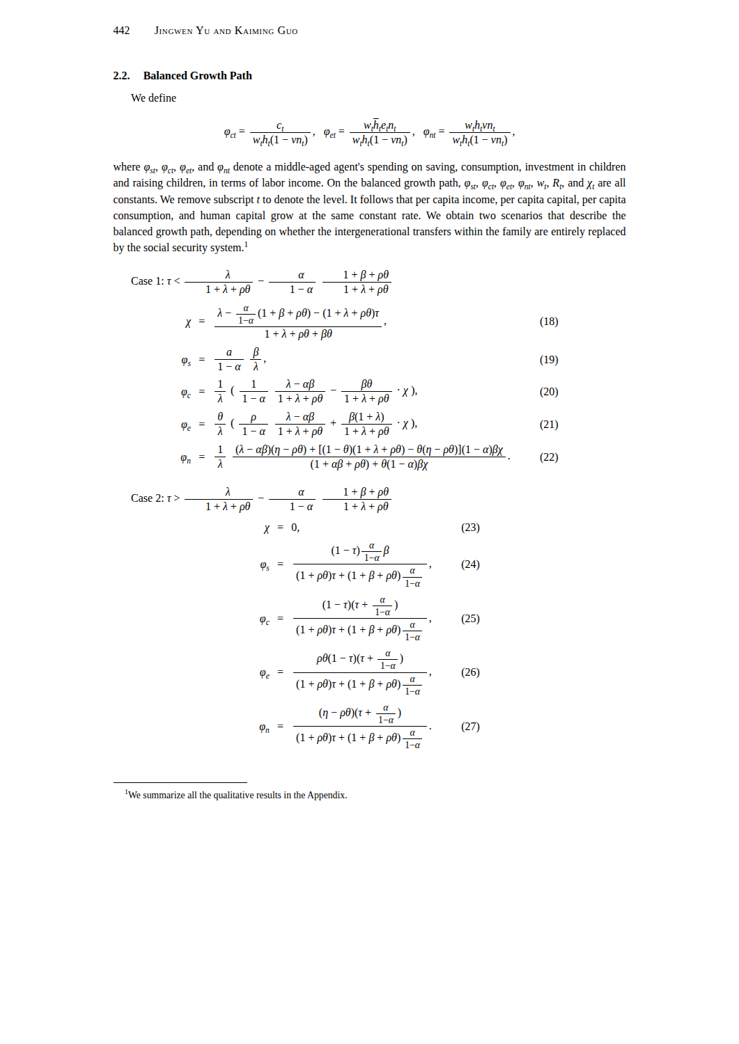442 Jingwen Yu and Kaiming Guo
2.2. Balanced Growth Path
We define
φct = ct wtht(1 − vnt), φet = wthtetnt wtht(1 − vnt), φnt = wthtvnt wtht(1 − vnt),
where φst, φct, φet, and φnt denote a middle-aged agent's spending on saving, consumption, investment in children and raising children, in terms of labor income. On the balanced growth path, φst, φct, φet, φnt, wt, Rt, and χt are all constants. We remove subscript t to denote the level. It follows that per capita income, per capita capital, per capita consumption, and human capital grow at the same constant rate. We obtain two scenarios that describe the balanced growth path, depending on whether the intergenerational transfers within the family are entirely replaced by the social security system.1
Case 1: τ < λ 1 + λ + ρθ − α 1 − α 1 + β + ρθ 1 + λ + ρθ
| χ | = | λ − α 1− α (1 + β + ρθ ) − (1 + λ + ρθ ) τ 1 + λ + ρθ + βθ , | (18) |
| φ s | = | a 1 − α β λ , | (19) |
| φ c | = | 1 λ ( 1 1 − α λ − αβ 1 + λ + ρθ − βθ 1 + λ + ρθ · χ ) , | (20) |
| φ e | = | θ λ ( ρ 1 − α λ − αβ 1 + λ + ρθ + β (1 + λ ) 1 + λ + ρθ · χ ) , | (21) |
| φ n | = | 1 λ ( λ − αβ )( η − ρθ ) + [(1 − θ )(1 + λ + ρθ ) − θ ( η − ρθ )](1 − α ) βχ (1 + αβ + ρθ ) + θ (1 − α ) βχ . | (22) |
Case 2: τ > λ 1 + λ + ρθ − α 1 − α 1 + β + ρθ 1 + λ + ρθ
| χ | = | 0, | (23) |
| φ s | = | (1 − τ ) α 1− α β (1 + ρθ ) τ + (1 + β + ρθ ) α 1− α , | (24) |
| φ c | = | (1 − τ )( τ + α 1− α ) (1 + ρθ ) τ + (1 + β + ρθ ) α 1− α , | (25) |
| φ e | = | ρθ (1 − τ )( τ + α 1− α ) (1 + ρθ ) τ + (1 + β + ρθ ) α 1− α , | (26) |
| φ n | = | ( η − ρθ )( τ + α 1− α ) (1 + ρθ ) τ + (1 + β + ρθ ) α 1− α . | (27) |
1We summarize all the qualitative results in the Appendix.